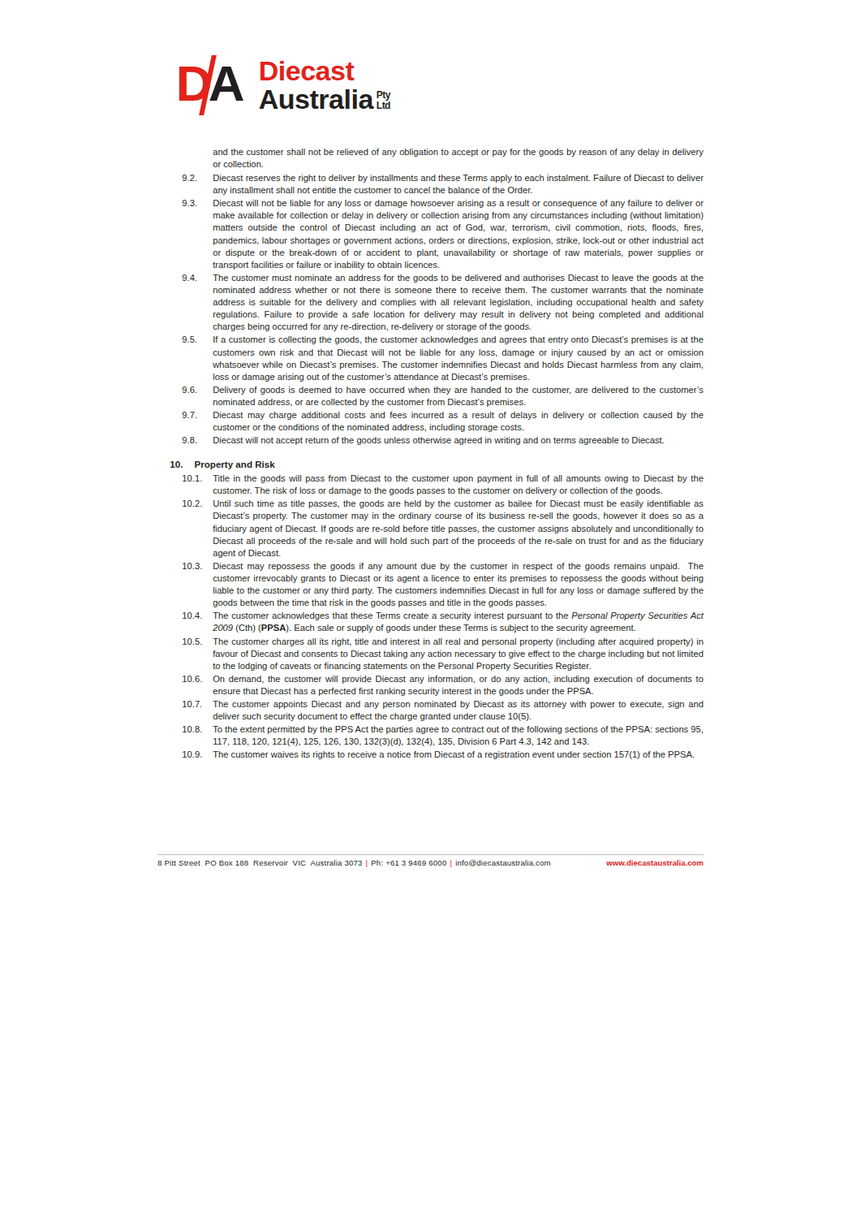D A
Diecast
Australia Pty
Ltd
and the customer shall not be relieved of any obligation to accept or pay for the goods by reason of any delay in delivery or collection.
9.2. Diecast reserves the right to deliver by installments and these Terms apply to each instalment. Failure of Diecast to deliver any installment shall not entitle the customer to cancel the balance of the Order.
9.3. Diecast will not be liable for any loss or damage howsoever arising as a result or consequence of any failure to deliver or make available for collection or delay in delivery or collection arising from any circumstances including (without limitation) matters outside the control of Diecast including an act of God, war, terrorism, civil commotion, riots, floods, fires, pandemics, labour shortages or government actions, orders or directions, explosion, strike, lock-out or other industrial act or dispute or the break-down of or accident to plant, unavailability or shortage of raw materials, power supplies or transport facilities or failure or inability to obtain licences.
9.4. The customer must nominate an address for the goods to be delivered and authorises Diecast to leave the goods at the nominated address whether or not there is someone there to receive them. The customer warrants that the nominate address is suitable for the delivery and complies with all relevant legislation, including occupational health and safety regulations. Failure to provide a safe location for delivery may result in delivery not being completed and additional charges being occurred for any re-direction, re-delivery or storage of the goods.
9.5. If a customer is collecting the goods, the customer acknowledges and agrees that entry onto Diecast’s premises is at the customers own risk and that Diecast will not be liable for any loss, damage or injury caused by an act or omission whatsoever while on Diecast’s premises. The customer indemnifies Diecast and holds Diecast harmless from any claim, loss or damage arising out of the customer’s attendance at Diecast’s premises.
9.6. Delivery of goods is deemed to have occurred when they are handed to the customer, are delivered to the customer’s nominated address, or are collected by the customer from Diecast’s premises.
9.7. Diecast may charge additional costs and fees incurred as a result of delays in delivery or collection caused by the customer or the conditions of the nominated address, including storage costs.
9.8. Diecast will not accept return of the goods unless otherwise agreed in writing and on terms agreeable to Diecast.
10. Property and Risk
10.1. Title in the goods will pass from Diecast to the customer upon payment in full of all amounts owing to Diecast by the customer. The risk of loss or damage to the goods passes to the customer on delivery or collection of the goods.
10.2. Until such time as title passes, the goods are held by the customer as bailee for Diecast must be easily identifiable as Diecast’s property. The customer may in the ordinary course of its business re-sell the goods, however it does so as a fiduciary agent of Diecast. If goods are re-sold before title passes, the customer assigns absolutely and unconditionally to Diecast all proceeds of the re-sale and will hold such part of the proceeds of the re-sale on trust for and as the fiduciary agent of Diecast.
10.3. Diecast may repossess the goods if any amount due by the customer in respect of the goods remains unpaid. The customer irrevocably grants to Diecast or its agent a licence to enter its premises to repossess the goods without being liable to the customer or any third party. The customers indemnifies Diecast in full for any loss or damage suffered by the goods between the time that risk in the goods passes and title in the goods passes.
10.4. The customer acknowledges that these Terms create a security interest pursuant to the Personal Property Securities Act 2009 (Cth) (PPSA). Each sale or supply of goods under these Terms is subject to the security agreement.
10.5. The customer charges all its right, title and interest in all real and personal property (including after acquired property) in favour of Diecast and consents to Diecast taking any action necessary to give effect to the charge including but not limited to the lodging of caveats or financing statements on the Personal Property Securities Register.
10.6. On demand, the customer will provide Diecast any information, or do any action, including execution of documents to ensure that Diecast has a perfected first ranking security interest in the goods under the PPSA.
10.7. The customer appoints Diecast and any person nominated by Diecast as its attorney with power to execute, sign and deliver such security document to effect the charge granted under clause 10(5).
10.8. To the extent permitted by the PPS Act the parties agree to contract out of the following sections of the PPSA: sections 95, 117, 118, 120, 121(4), 125, 126, 130, 132(3)(d), 132(4), 135, Division 6 Part 4.3, 142 and 143.
10.9. The customer waives its rights to receive a notice from Diecast of a registration event under section 157(1) of the PPSA.
8 Pitt Street PO Box 188 Reservoir VIC Australia 3073|Ph: +61 3 9469 6000|info@diecastaustralia.com
www.diecastaustralia.com